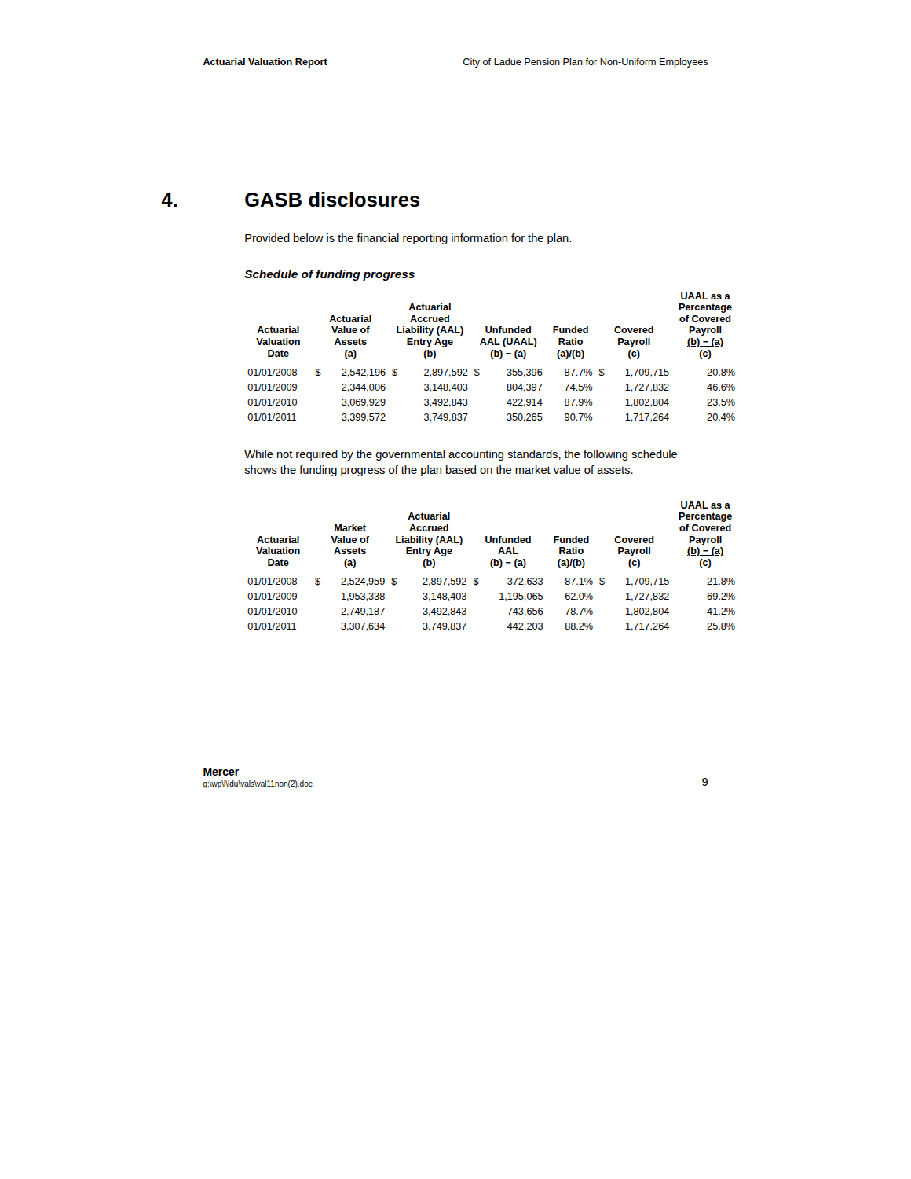Actuarial Valuation Report
City of Ladue Pension Plan for Non-Uniform Employees
4. GASB disclosures
Provided below is the financial reporting information for the plan.
Schedule of funding progress
| Actuarial Valuation Date | Actuarial Value of Assets (a) | Actuarial Accrued Liability (AAL) Entry Age (b) | Unfunded AAL (UAAL) (b) − (a) | Funded Ratio (a)/(b) | Covered Payroll (c) | UAAL as a Percentage of Covered Payroll (b) − (a) (c) |
| --- | --- | --- | --- | --- | --- | --- |
| 01/01/2008 | $ | 2,542,196 | $ | 2,897,592 | $ | 355,396 | 87.7% | $ | 1,709,715 | 20.8% |
| 01/01/2009 | | 2,344,006 | | 3,148,403 | | 804,397 | 74.5% | | 1,727,832 | 46.6% |
| 01/01/2010 | | 3,069,929 | | 3,492,843 | | 422,914 | 87.9% | | 1,802,804 | 23.5% |
| 01/01/2011 | | 3,399,572 | | 3,749,837 | | 350,265 | 90.7% | | 1,717,264 | 20.4% |
While not required by the governmental accounting standards, the following schedule shows the funding progress of the plan based on the market value of assets.
| Actuarial Valuation Date | Market Value of Assets (a) | Actuarial Accrued Liability (AAL) Entry Age (b) | Unfunded AAL (b) − (a) | Funded Ratio (a)/(b) | Covered Payroll (c) | UAAL as a Percentage of Covered Payroll (b) − (a) (c) |
| --- | --- | --- | --- | --- | --- | --- |
| 01/01/2008 | $ | 2,524,959 | $ | 2,897,592 | $ | 372,633 | 87.1% | $ | 1,709,715 | 21.8% |
| 01/01/2009 | | 1,953,338 | | 3,148,403 | | 1,195,065 | 62.0% | | 1,727,832 | 69.2% |
| 01/01/2010 | | 2,749,187 | | 3,492,843 | | 743,656 | 78.7% | | 1,802,804 | 41.2% |
| 01/01/2011 | | 3,307,634 | | 3,749,837 | | 442,203 | 88.2% | | 1,717,264 | 25.8% |
Mercer
g:\wp\l\ldu\vals\val11non(2).doc
9